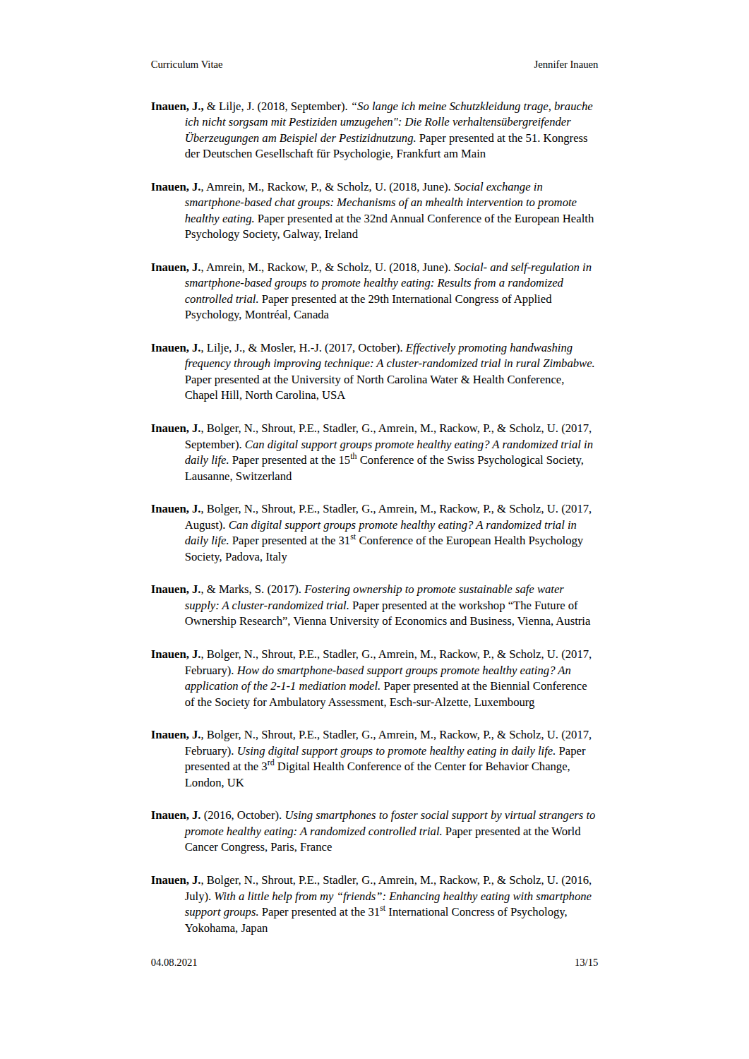Curriculum Vitae
Jennifer Inauen
Inauen, J., & Lilje, J. (2018, September). “So lange ich meine Schutzkleidung trage, brauche ich nicht sorgsam mit Pestiziden umzugehen": Die Rolle verhaltensübergreifender Überzeugungen am Beispiel der Pestizidnutzung. Paper presented at the 51. Kongress der Deutschen Gesellschaft für Psychologie, Frankfurt am Main
Inauen, J., Amrein, M., Rackow, P., & Scholz, U. (2018, June). Social exchange in smartphone-based chat groups: Mechanisms of an mhealth intervention to promote healthy eating. Paper presented at the 32nd Annual Conference of the European Health Psychology Society, Galway, Ireland
Inauen, J., Amrein, M., Rackow, P., & Scholz, U. (2018, June). Social- and self-regulation in smartphone-based groups to promote healthy eating: Results from a randomized controlled trial. Paper presented at the 29th International Congress of Applied Psychology, Montréal, Canada
Inauen, J., Lilje, J., & Mosler, H.-J. (2017, October). Effectively promoting handwashing frequency through improving technique: A cluster-randomized trial in rural Zimbabwe. Paper presented at the University of North Carolina Water & Health Conference, Chapel Hill, North Carolina, USA
Inauen, J., Bolger, N., Shrout, P.E., Stadler, G., Amrein, M., Rackow, P., & Scholz, U. (2017, September). Can digital support groups promote healthy eating? A randomized trial in daily life. Paper presented at the 15th Conference of the Swiss Psychological Society, Lausanne, Switzerland
Inauen, J., Bolger, N., Shrout, P.E., Stadler, G., Amrein, M., Rackow, P., & Scholz, U. (2017, August). Can digital support groups promote healthy eating? A randomized trial in daily life. Paper presented at the 31st Conference of the European Health Psychology Society, Padova, Italy
Inauen, J., & Marks, S. (2017). Fostering ownership to promote sustainable safe water supply: A cluster-randomized trial. Paper presented at the workshop “The Future of Ownership Research”, Vienna University of Economics and Business, Vienna, Austria
Inauen, J., Bolger, N., Shrout, P.E., Stadler, G., Amrein, M., Rackow, P., & Scholz, U. (2017, February). How do smartphone-based support groups promote healthy eating? An application of the 2-1-1 mediation model. Paper presented at the Biennial Conference of the Society for Ambulatory Assessment, Esch-sur-Alzette, Luxembourg
Inauen, J., Bolger, N., Shrout, P.E., Stadler, G., Amrein, M., Rackow, P., & Scholz, U. (2017, February). Using digital support groups to promote healthy eating in daily life. Paper presented at the 3rd Digital Health Conference of the Center for Behavior Change, London, UK
Inauen, J. (2016, October). Using smartphones to foster social support by virtual strangers to promote healthy eating: A randomized controlled trial. Paper presented at the World Cancer Congress, Paris, France
Inauen, J., Bolger, N., Shrout, P.E., Stadler, G., Amrein, M., Rackow, P., & Scholz, U. (2016, July). With a little help from my “friends”: Enhancing healthy eating with smartphone support groups. Paper presented at the 31st International Concress of Psychology, Yokohama, Japan
04.08.2021
13/15